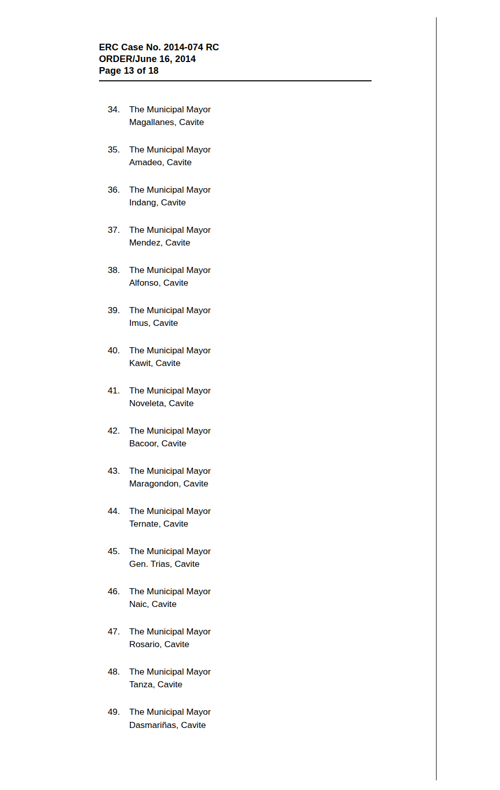ERC Case No. 2014-074 RC ORDER/June 16, 2014 Page 13 of 18
34. The Municipal Mayor Magallanes, Cavite
35. The Municipal Mayor Amadeo, Cavite
36. The Municipal Mayor Indang, Cavite
37. The Municipal Mayor Mendez, Cavite
38. The Municipal Mayor Alfonso, Cavite
39. The Municipal Mayor Imus, Cavite
40. The Municipal Mayor Kawit, Cavite
41. The Municipal Mayor Noveleta, Cavite
42. The Municipal Mayor Bacoor, Cavite
43. The Municipal Mayor Maragondon, Cavite
44. The Municipal Mayor Ternate, Cavite
45. The Municipal Mayor Gen. Trias, Cavite
46. The Municipal Mayor Naic, Cavite
47. The Municipal Mayor Rosario, Cavite
48. The Municipal Mayor Tanza, Cavite
49. The Municipal Mayor Dasmariñas, Cavite